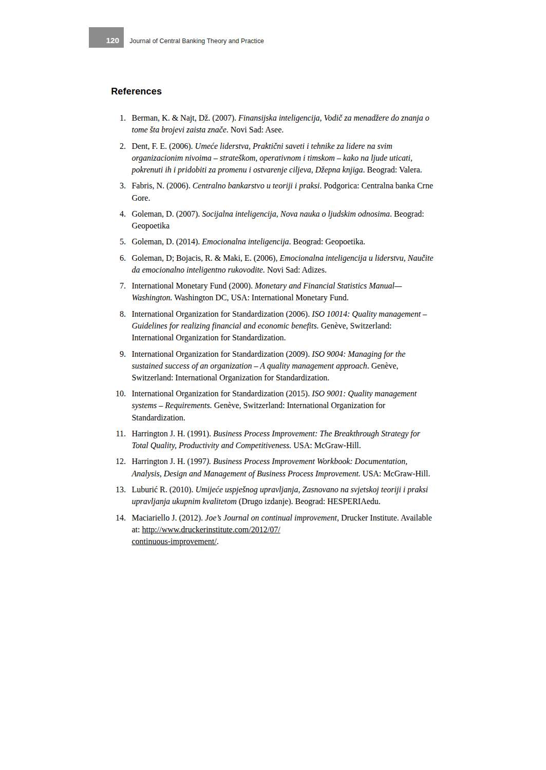120
Journal of Central Banking Theory and Practice
References
1. Berman, K. & Najt, Dž. (2007). Finansijska inteligencija, Vodič za menadžere do znanja o tome šta brojevi zaista znače. Novi Sad: Asee.
2. Dent, F. E. (2006). Umeće liderstva, Praktični saveti i tehnike za lidere na svim organizacionim nivoima – strateškom, operativnom i timskom – kako na ljude uticati, pokrenuti ih i pridobiti za promenu i ostvarenje ciljeva, Džepna knjiga. Beograd: Valera.
3. Fabris, N. (2006). Centralno bankarstvo u teoriji i praksi. Podgorica: Centralna banka Crne Gore.
4. Goleman, D. (2007). Socijalna inteligencija, Nova nauka o ljudskim odnosima. Beograd: Geopoetika
5. Goleman, D. (2014). Emocionalna inteligencija. Beograd: Geopoetika.
6. Goleman, D; Bojacis, R. & Maki, E. (2006), Emocionalna inteligencija u liderstvu, Naučite da emocionalno inteligentno rukovodite. Novi Sad: Adizes.
7. International Monetary Fund (2000). Monetary and Financial Statistics Manual—Washington. Washington DC, USA: International Monetary Fund.
8. International Organization for Standardization (2006). ISO 10014: Quality management – Guidelines for realizing financial and economic benefits. Genève, Switzerland: International Organization for Standardization.
9. International Organization for Standardization (2009). ISO 9004: Managing for the sustained success of an organization – A quality management approach. Genève, Switzerland: International Organization for Standardization.
10. International Organization for Standardization (2015). ISO 9001: Quality management systems – Requirements. Genève, Switzerland: International Organization for Standardization.
11. Harrington J. H. (1991). Business Process Improvement: The Breakthrough Strategy for Total Quality, Productivity and Competitiveness. USA: McGraw-Hill.
12. Harrington J. H. (1997). Business Process Improvement Workbook: Documentation, Analysis, Design and Management of Business Process Improvement. USA: McGraw-Hill.
13. Luburić R. (2010). Umijeće uspješnog upravljanja, Zasnovano na svjetskoj teoriji i praksi upravljanja ukupnim kvalitetom (Drugo izdanje). Beograd: HESPERIAedu.
14. Maciariello J. (2012). Joe’s Journal on continual improvement, Drucker Institute. Available at: http://www.druckerinstitute.com/2012/07/
continuous-improvement/.